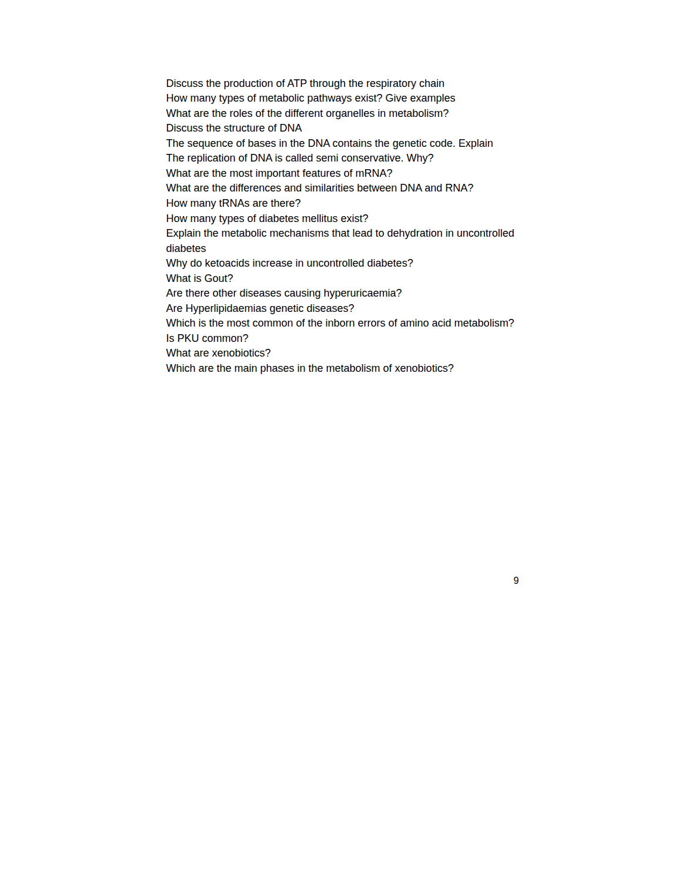Discuss the production of ATP through the respiratory chain
How many types of metabolic pathways exist? Give examples
What are the roles of the different organelles in metabolism?
Discuss the structure of DNA
The sequence of bases in the DNA contains the genetic code. Explain
The replication of DNA is called semi conservative. Why?
What are the most important features of mRNA?
What are the differences and similarities between DNA and RNA?
How many tRNAs are there?
How many types of diabetes mellitus exist?
Explain the metabolic mechanisms that lead to dehydration in uncontrolled diabetes
Why do ketoacids increase in uncontrolled diabetes?
What is Gout?
Are there other diseases causing hyperuricaemia?
Are Hyperlipidaemias genetic diseases?
Which is the most common of the inborn errors of amino acid metabolism?
Is PKU common?
What are xenobiotics?
Which are the main phases in the metabolism of xenobiotics?
9